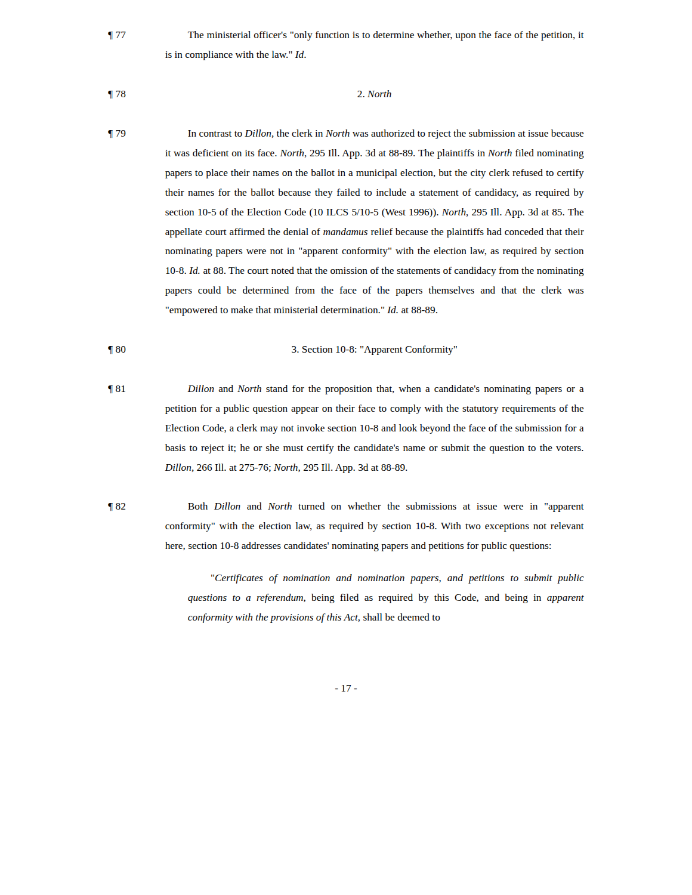¶ 77
The ministerial officer's "only function is to determine whether, upon the face of the petition, it is in compliance with the law." Id.
¶ 78
2. North
¶ 79
In contrast to Dillon, the clerk in North was authorized to reject the submission at issue because it was deficient on its face. North, 295 Ill. App. 3d at 88-89. The plaintiffs in North filed nominating papers to place their names on the ballot in a municipal election, but the city clerk refused to certify their names for the ballot because they failed to include a statement of candidacy, as required by section 10-5 of the Election Code (10 ILCS 5/10-5 (West 1996)). North, 295 Ill. App. 3d at 85. The appellate court affirmed the denial of mandamus relief because the plaintiffs had conceded that their nominating papers were not in "apparent conformity" with the election law, as required by section 10-8. Id. at 88. The court noted that the omission of the statements of candidacy from the nominating papers could be determined from the face of the papers themselves and that the clerk was "empowered to make that ministerial determination." Id. at 88-89.
¶ 80
3. Section 10-8: "Apparent Conformity"
¶ 81
Dillon and North stand for the proposition that, when a candidate's nominating papers or a petition for a public question appear on their face to comply with the statutory requirements of the Election Code, a clerk may not invoke section 10-8 and look beyond the face of the submission for a basis to reject it; he or she must certify the candidate's name or submit the question to the voters. Dillon, 266 Ill. at 275-76; North, 295 Ill. App. 3d at 88-89.
¶ 82
Both Dillon and North turned on whether the submissions at issue were in "apparent conformity" with the election law, as required by section 10-8. With two exceptions not relevant here, section 10-8 addresses candidates' nominating papers and petitions for public questions:
"Certificates of nomination and nomination papers, and petitions to submit public questions to a referendum, being filed as required by this Code, and being in apparent conformity with the provisions of this Act, shall be deemed to
- 17 -